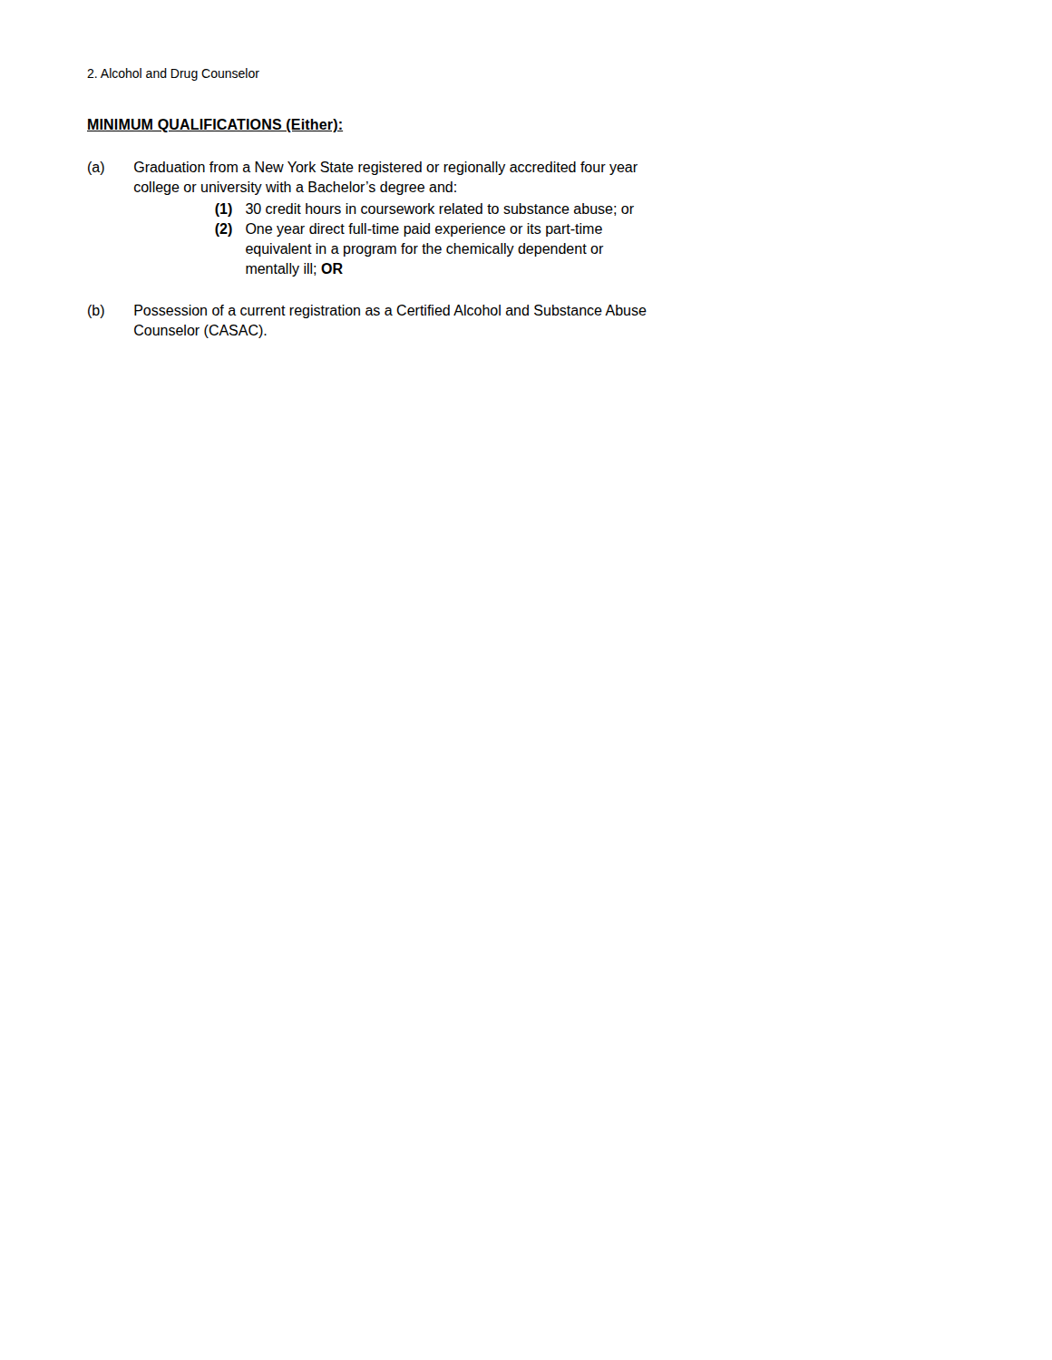2. Alcohol and Drug Counselor
MINIMUM QUALIFICATIONS (Either):
(a)
Graduation from a New York State registered or regionally accredited four year college or university with a Bachelor’s degree and:
(1) 30 credit hours in coursework related to substance abuse; or
(2) One year direct full-time paid experience or its part-time equivalent in a program for the chemically dependent or mentally ill; OR
(b)
Possession of a current registration as a Certified Alcohol and Substance Abuse Counselor (CASAC).